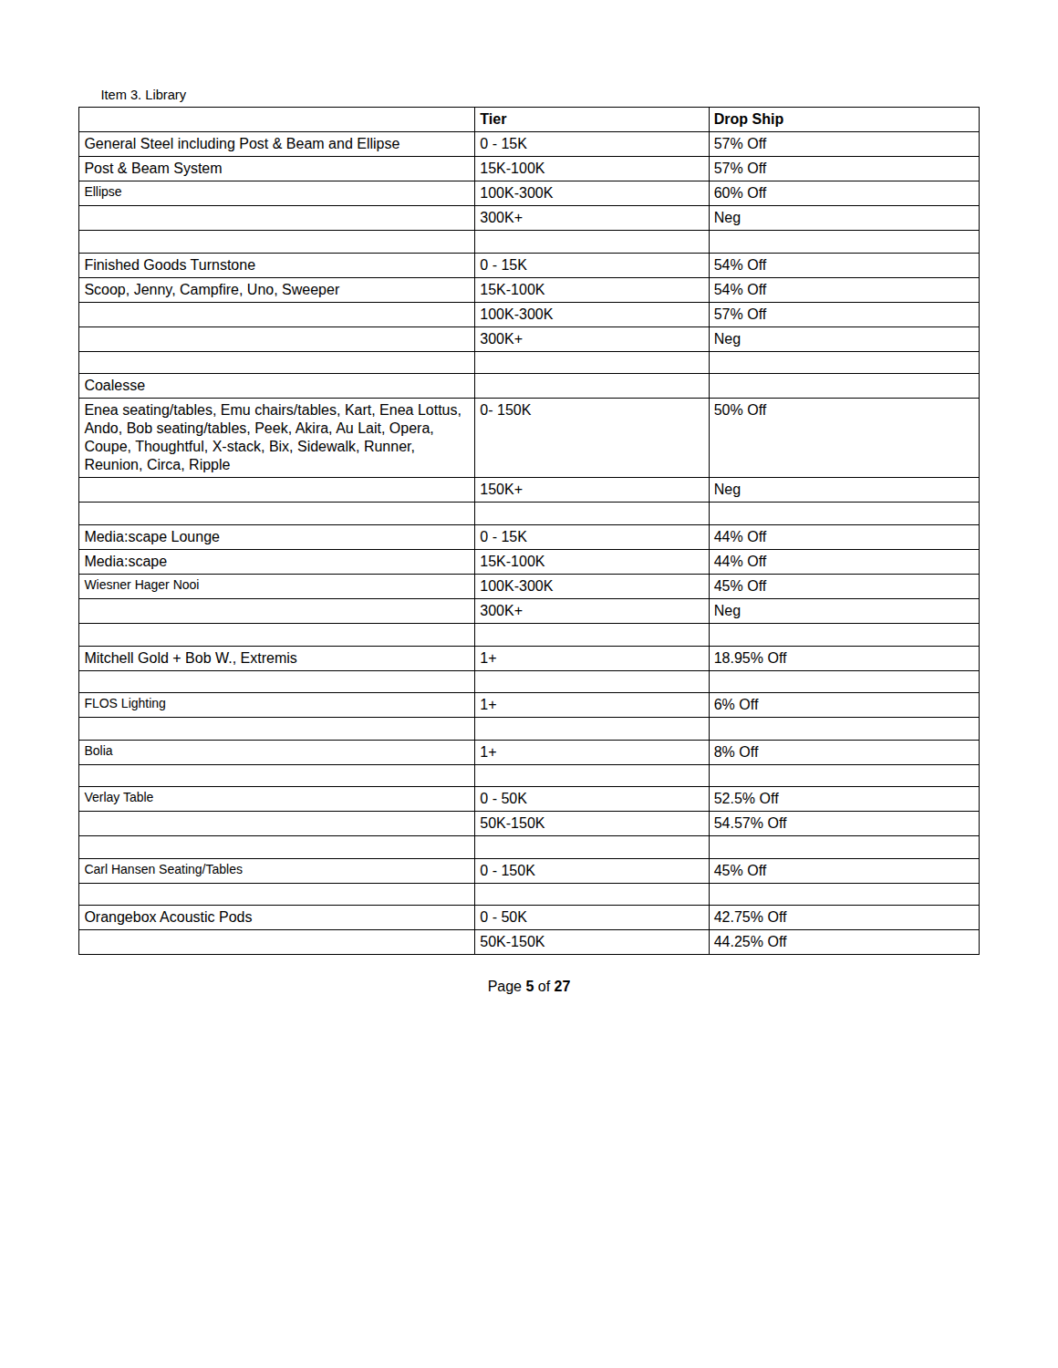Item 3. Library
| | Tier | Drop Ship |
| General Steel including Post & Beam and Ellipse | 0 - 15K | 57% Off |
| Post & Beam System | 15K-100K | 57% Off |
| Ellipse | 100K-300K | 60% Off |
| | 300K+ | Neg |
| Finished Goods Turnstone | 0 - 15K | 54% Off |
| Scoop, Jenny, Campfire, Uno, Sweeper | 15K-100K | 54% Off |
| | 100K-300K | 57% Off |
| | 300K+ | Neg |
| Coalesse | | |
| Enea seating/tables, Emu chairs/tables, Kart, Enea Lottus, Ando, Bob seating/tables, Peek, Akira, Au Lait, Opera, Coupe, Thoughtful, X-stack, Bix, Sidewalk, Runner, Reunion, Circa, Ripple | 0- 150K | 50% Off |
| | 150K+ | Neg |
| Media:scape Lounge | 0 - 15K | 44% Off |
| Media:scape | 15K-100K | 44% Off |
| Wiesner Hager Nooi | 100K-300K | 45% Off |
| | 300K+ | Neg |
| Mitchell Gold + Bob W., Extremis | 1+ | 18.95% Off |
| FLOS Lighting | 1+ | 6% Off |
| Bolia | 1+ | 8% Off |
| Verlay Table | 0 - 50K | 52.5% Off |
| | 50K-150K | 54.57% Off |
| Carl Hansen Seating/Tables | 0 - 150K | 45% Off |
| Orangebox Acoustic Pods | 0 - 50K | 42.75% Off |
| | 50K-150K | 44.25% Off |
Page 5 of 27